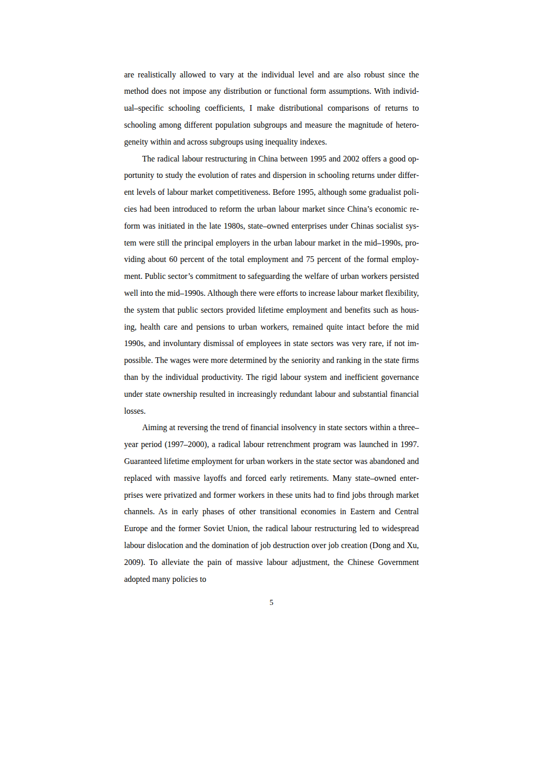are realistically allowed to vary at the individual level and are also robust since the method does not impose any distribution or functional form assumptions. With individual–specific schooling coefficients, I make distributional comparisons of returns to schooling among different population subgroups and measure the magnitude of heterogeneity within and across subgroups using inequality indexes.
The radical labour restructuring in China between 1995 and 2002 offers a good opportunity to study the evolution of rates and dispersion in schooling returns under different levels of labour market competitiveness. Before 1995, although some gradualist policies had been introduced to reform the urban labour market since China’s economic reform was initiated in the late 1980s, state–owned enterprises under Chinas socialist system were still the principal employers in the urban labour market in the mid–1990s, providing about 60 percent of the total employment and 75 percent of the formal employment. Public sector’s commitment to safeguarding the welfare of urban workers persisted well into the mid–1990s. Although there were efforts to increase labour market flexibility, the system that public sectors provided lifetime employment and benefits such as housing, health care and pensions to urban workers, remained quite intact before the mid 1990s, and involuntary dismissal of employees in state sectors was very rare, if not impossible. The wages were more determined by the seniority and ranking in the state firms than by the individual productivity. The rigid labour system and inefficient governance under state ownership resulted in increasingly redundant labour and substantial financial losses.
Aiming at reversing the trend of financial insolvency in state sectors within a three–year period (1997–2000), a radical labour retrenchment program was launched in 1997. Guaranteed lifetime employment for urban workers in the state sector was abandoned and replaced with massive layoffs and forced early retirements. Many state–owned enterprises were privatized and former workers in these units had to find jobs through market channels. As in early phases of other transitional economies in Eastern and Central Europe and the former Soviet Union, the radical labour restructuring led to widespread labour dislocation and the domination of job destruction over job creation (Dong and Xu, 2009). To alleviate the pain of massive labour adjustment, the Chinese Government adopted many policies to
5